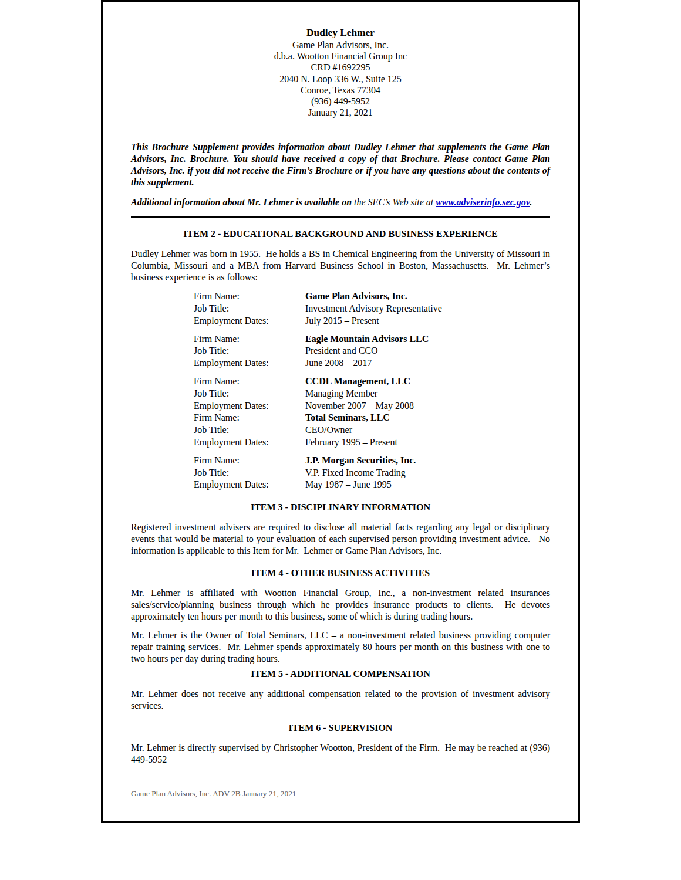Dudley Lehmer
Game Plan Advisors, Inc.
d.b.a. Wootton Financial Group Inc
CRD #1692295
2040 N. Loop 336 W., Suite 125
Conroe, Texas 77304
(936) 449-5952
January 21, 2021
This Brochure Supplement provides information about Dudley Lehmer that supplements the Game Plan Advisors, Inc. Brochure. You should have received a copy of that Brochure. Please contact Game Plan Advisors, Inc. if you did not receive the Firm’s Brochure or if you have any questions about the contents of this supplement.
Additional information about Mr. Lehmer is available on the SEC’s Web site at www.adviserinfo.sec.gov.
ITEM 2 - EDUCATIONAL BACKGROUND AND BUSINESS EXPERIENCE
Dudley Lehmer was born in 1955. He holds a BS in Chemical Engineering from the University of Missouri in Columbia, Missouri and a MBA from Harvard Business School in Boston, Massachusetts. Mr. Lehmer’s business experience is as follows:
| Firm Name: | Game Plan Advisors, Inc. |
| Job Title: | Investment Advisory Representative |
| Employment Dates: | July 2015 – Present |
| Firm Name: | Eagle Mountain Advisors LLC |
| Job Title: | President and CCO |
| Employment Dates: | June 2008 – 2017 |
| Firm Name: | CCDL Management, LLC |
| Job Title: | Managing Member |
| Employment Dates: | November 2007 – May 2008 |
| Firm Name: | Total Seminars, LLC |
| Job Title: | CEO/Owner |
| Employment Dates: | February 1995 – Present |
| Firm Name: | J.P. Morgan Securities, Inc. |
| Job Title: | V.P. Fixed Income Trading |
| Employment Dates: | May 1987 – June 1995 |
ITEM 3 - DISCIPLINARY INFORMATION
Registered investment advisers are required to disclose all material facts regarding any legal or disciplinary events that would be material to your evaluation of each supervised person providing investment advice. No information is applicable to this Item for Mr. Lehmer or Game Plan Advisors, Inc.
ITEM 4 - OTHER BUSINESS ACTIVITIES
Mr. Lehmer is affiliated with Wootton Financial Group, Inc., a non-investment related insurances sales/service/planning business through which he provides insurance products to clients. He devotes approximately ten hours per month to this business, some of which is during trading hours.
Mr. Lehmer is the Owner of Total Seminars, LLC – a non-investment related business providing computer repair training services. Mr. Lehmer spends approximately 80 hours per month on this business with one to two hours per day during trading hours.
ITEM 5 - ADDITIONAL COMPENSATION
Mr. Lehmer does not receive any additional compensation related to the provision of investment advisory services.
ITEM 6 - SUPERVISION
Mr. Lehmer is directly supervised by Christopher Wootton, President of the Firm. He may be reached at (936) 449-5952
Game Plan Advisors, Inc. ADV 2B January 21, 2021